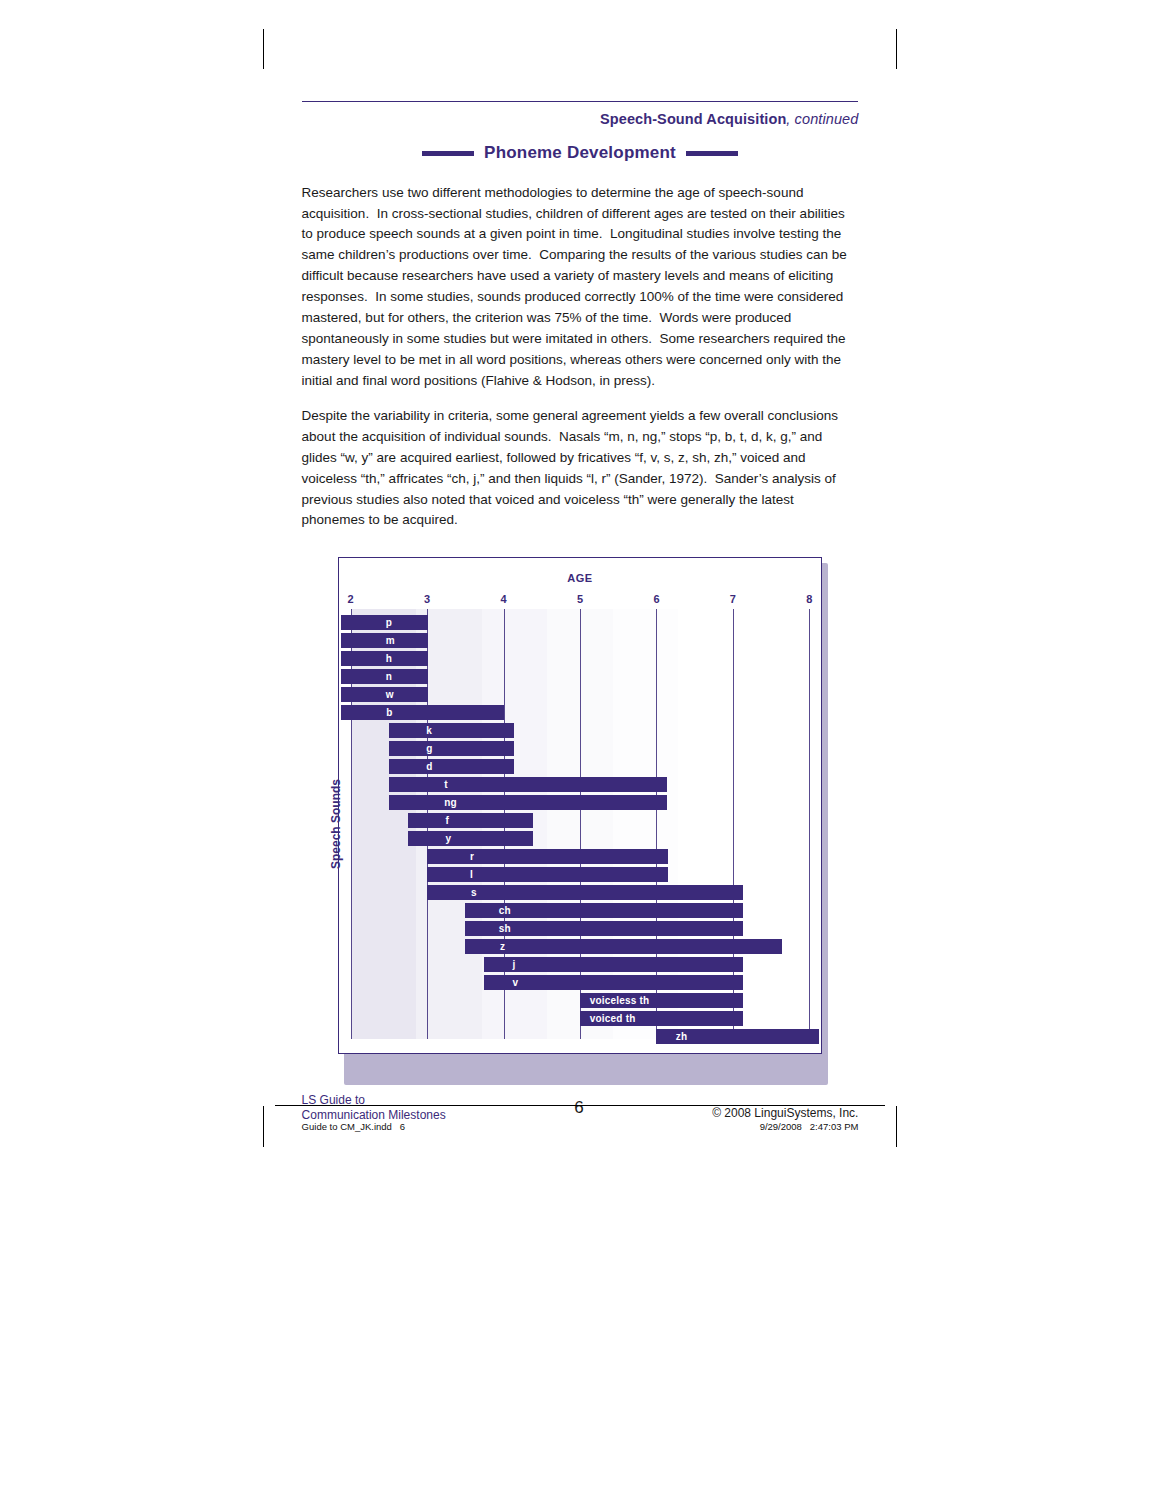Speech-Sound Acquisition, continued
Phoneme Development
Researchers use two different methodologies to determine the age of speech-sound acquisition. In cross-sectional studies, children of different ages are tested on their abilities to produce speech sounds at a given point in time. Longitudinal studies involve testing the same children’s productions over time. Comparing the results of the various studies can be difficult because researchers have used a variety of mastery levels and means of eliciting responses. In some studies, sounds produced correctly 100% of the time were considered mastered, but for others, the criterion was 75% of the time. Words were produced spontaneously in some studies but were imitated in others. Some researchers required the mastery level to be met in all word positions, whereas others were concerned only with the initial and final word positions (Flahive & Hodson, in press).
Despite the variability in criteria, some general agreement yields a few overall conclusions about the acquisition of individual sounds. Nasals “m, n, ng,” stops “p, b, t, d, k, g,” and glides “w, y” are acquired earliest, followed by fricatives “f, v, s, z, sh, zh,” voiced and voiceless “th,” affricates “ch, j,” and then liquids “l, r” (Sander, 1972). Sander’s analysis of previous studies also noted that voiced and voiceless “th” were generally the latest phonemes to be acquired.
AGE
2 3 4 5 6 7 8
p
m
h
n
w
b
k
g
d
t
ng
f
y
r
l
s
ch
sh
z
j
v
voiceless th
voiced th
zh
Speech Sounds
Data from Sander (1972)
LS Guide to
Communication Milestones
6
© 2008 LinguiSystems, Inc.
Guide to CM_JK.indd 6
9/29/2008 2:47:03 PM